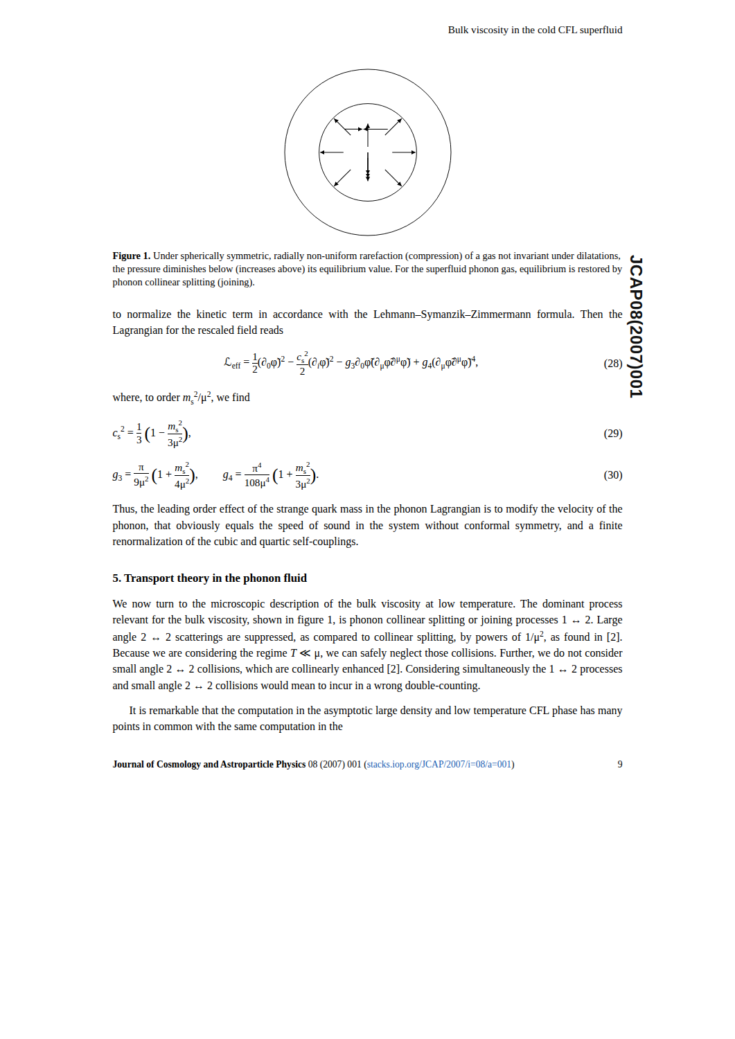JCAP08(2007)001
Bulk viscosity in the cold CFL superfluid
Figure 1. Under spherically symmetric, radially non-uniform rarefaction (compression) of a gas not invariant under dilatations, the pressure diminishes below (increases above) its equilibrium value. For the superfluid phonon gas, equilibrium is restored by phonon collinear splitting (joining).
to normalize the kinetic term in accordance with the Lehmann–Symanzik–Zimmermann formula. Then the Lagrangian for the rescaled field reads
ℒeff = 12(∂0φ̃)2 − cs22(∂iφ̃)2 − g3∂0φ̃(∂μφ̃∂μφ̃) + g4(∂μφ̃∂μφ̃)4,
(28)
where, to order ms2/μ2, we find
cs2 = 13 (1 − ms23μ2),
(29)
g3 = π 9μ2 (1 + ms24μ2), g4 = π4108μ4 (1 + ms23μ2).
(30)
Thus, the leading order effect of the strange quark mass in the phonon Lagrangian is to modify the velocity of the phonon, that obviously equals the speed of sound in the system without conformal symmetry, and a finite renormalization of the cubic and quartic self-couplings.
5. Transport theory in the phonon fluid
We now turn to the microscopic description of the bulk viscosity at low temperature. The dominant process relevant for the bulk viscosity, shown in figure 1, is phonon collinear splitting or joining processes 1 ↔ 2. Large angle 2 ↔ 2 scatterings are suppressed, as compared to collinear splitting, by powers of 1/μ2, as found in [2]. Because we are considering the regime T ≪ μ, we can safely neglect those collisions. Further, we do not consider small angle 2 ↔ 2 collisions, which are collinearly enhanced [2]. Considering simultaneously the 1 ↔ 2 processes and small angle 2 ↔ 2 collisions would mean to incur in a wrong double-counting.
It is remarkable that the computation in the asymptotic large density and low temperature CFL phase has many points in common with the same computation in the
Journal of Cosmology and Astroparticle Physics 08 (2007) 001 (stacks.iop.org/JCAP/2007/i=08/a=001)
9